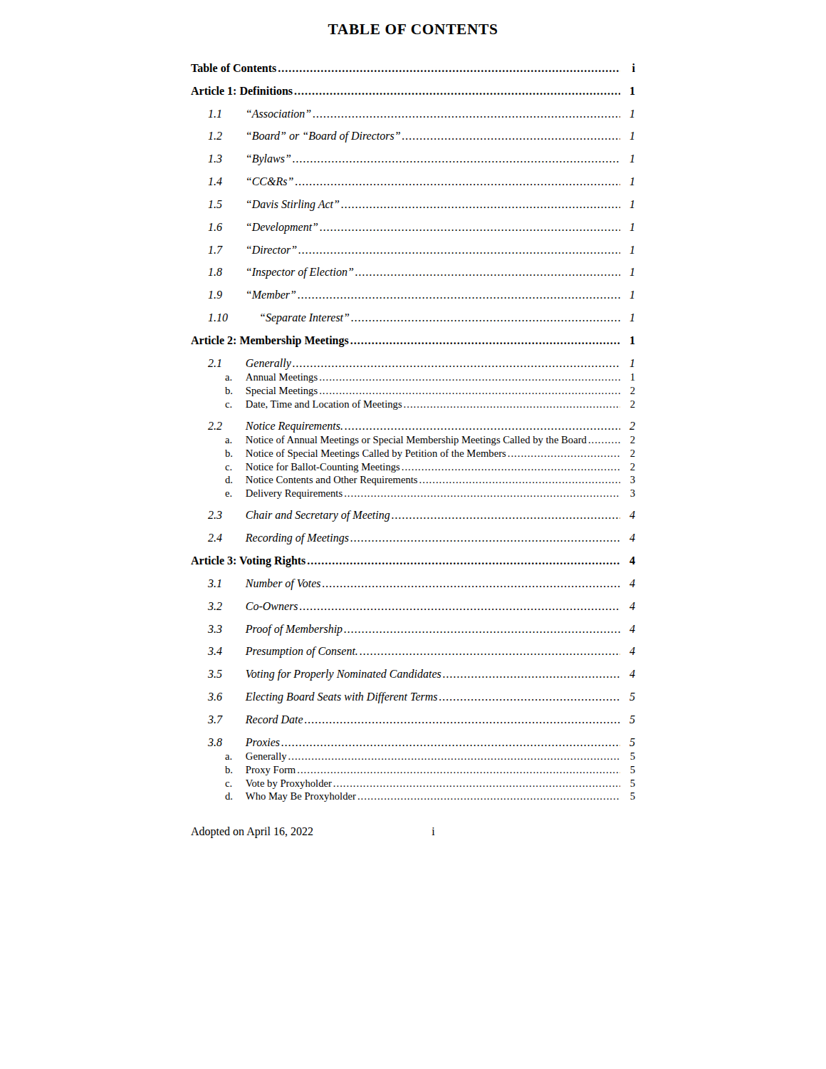TABLE OF CONTENTS
Table of Contents .......................................................................................................................................... i
Article 1: Definitions ............................................................................................................................. 1
1.1 “Association” ................................................................................................................................. 1
1.2 “Board” or “Board of Directors” ................................................................................................. 1
1.3 “Bylaws” ....................................................................................................................................... 1
1.4 “CC&Rs” ....................................................................................................................................... 1
1.5 “Davis Stirling Act” ....................................................................................................................... 1
1.6 “Development” .............................................................................................................................. 1
1.7 “Director” ..................................................................................................................................... 1
1.8 “Inspector of Election” ................................................................................................................... 1
1.9 “Member” ..................................................................................................................................... 1
1.10 “Separate Interest” ....................................................................................................... 1
Article 2: Membership Meetings ......................................................................................................... 1
2.1 Generally ....................................................................................................................................... 1
a. Annual Meetings ......................................................................................................... 1
b. Special Meetings ......................................................................................................... 2
c. Date, Time and Location of Meetings ....................................................................... 2
2.2 Notice Requirements. ..................................................................................................................... 2
a. Notice of Annual Meetings or Special Membership Meetings Called by the Board ................... 2
b. Notice of Special Meetings Called by Petition of the Members ................................................. 2
c. Notice for Ballot-Counting Meetings ....................................................................................... 2
d. Notice Contents and Other Requirements ............................................................................... 3
e. Delivery Requirements ......................................................................................................... 3
2.3 Chair and Secretary of Meeting ....................................................................................................... 4
2.4 Recording of Meetings ..................................................................................................................... 4
Article 3: Voting Rights ......................................................................................................................... 4
3.1 Number of Votes ............................................................................................................................. 4
3.2 Co-Owners ..................................................................................................................................... 4
3.3 Proof of Membership ....................................................................................................................... 4
3.4 Presumption of Consent. ................................................................................................................. 4
3.5 Voting for Properly Nominated Candidates ....................................................................................... 4
3.6 Electing Board Seats with Different Terms ......................................................................................... 5
3.7 Record Date ..................................................................................................................................... 5
3.8 Proxies ............................................................................................................................................. 5
a. Generally ......................................................................................................................... 5
b. Proxy Form ......................................................................................................................... 5
c. Vote by Proxyholder ......................................................................................................... 5
d. Who May Be Proxyholder ......................................................................................................... 5
Adopted on April 16, 2022 i